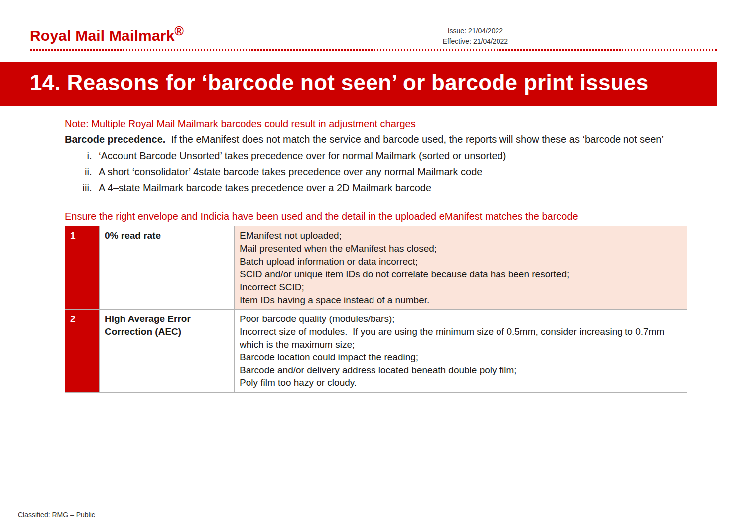Royal Mail Mailmark®
Issue: 21/04/2022 Effective: 21/04/2022
14. Reasons for ‘barcode not seen’ or barcode print issues
Note: Multiple Royal Mail Mailmark barcodes could result in adjustment charges
Barcode precedence. If the eManifest does not match the service and barcode used, the reports will show these as ‘barcode not seen’
‘Account Barcode Unsorted’ takes precedence over for normal Mailmark (sorted or unsorted)
A short ‘consolidator’ 4state barcode takes precedence over any normal Mailmark code
A 4–state Mailmark barcode takes precedence over a 2D Mailmark barcode
Ensure the right envelope and Indicia have been used and the detail in the uploaded eManifest matches the barcode
| 1 | 0% read rate | EManifest not uploaded; Mail presented when the eManifest has closed; Batch upload information or data incorrect; SCID and/or unique item IDs do not correlate because data has been resorted; Incorrect SCID; Item IDs having a space instead of a number. |
| 2 | High Average Error Correction (AEC) | Poor barcode quality (modules/bars); Incorrect size of modules. If you are using the minimum size of 0.5mm, consider increasing to 0.7mm which is the maximum size; Barcode location could impact the reading; Barcode and/or delivery address located beneath double poly film; Poly film too hazy or cloudy. |
Classified: RMG – Public